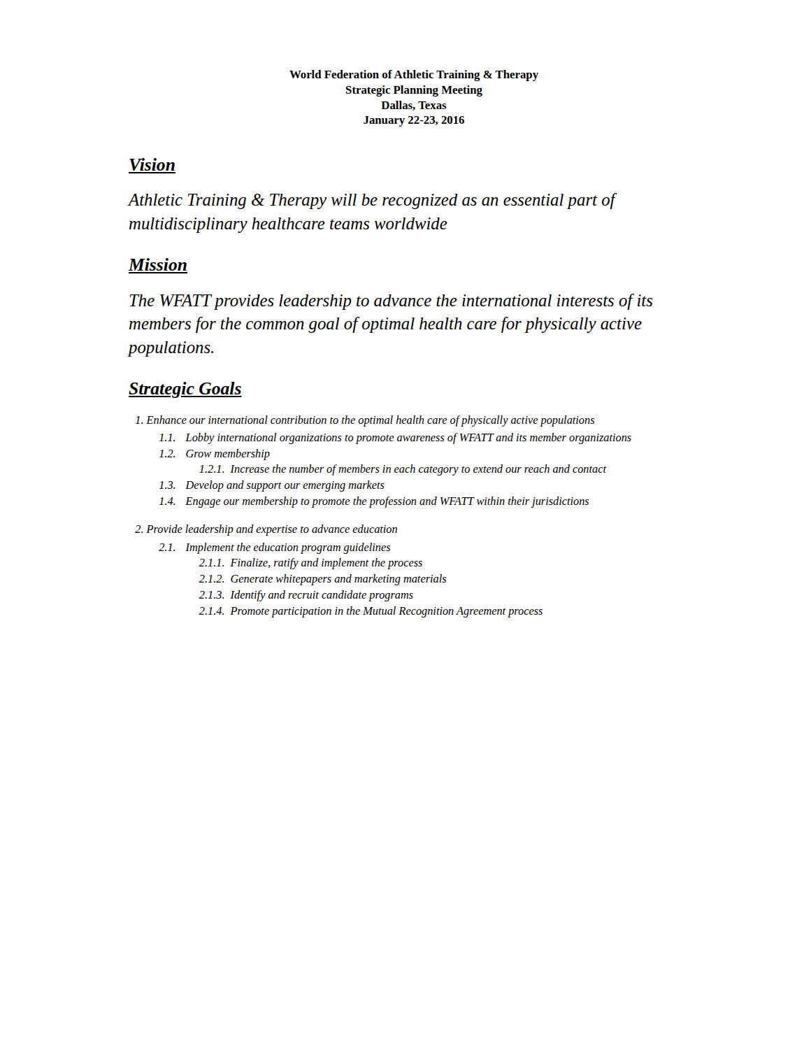World Federation of Athletic Training & Therapy
Strategic Planning Meeting
Dallas, Texas
January 22-23, 2016
Vision
Athletic Training & Therapy will be recognized as an essential part of multidisciplinary healthcare teams worldwide
Mission
The WFATT provides leadership to advance the international interests of its members for the common goal of optimal health care for physically active populations.
Strategic Goals
Enhance our international contribution to the optimal health care of physically active populations
Lobby international organizations to promote awareness of WFATT and its member organizations
Grow membership
Increase the number of members in each category to extend our reach and contact
Develop and support our emerging markets
Engage our membership to promote the profession and WFATT within their jurisdictions
Provide leadership and expertise to advance education
Implement the education program guidelines
Finalize, ratify and implement the process
Generate whitepapers and marketing materials
Identify and recruit candidate programs
Promote participation in the Mutual Recognition Agreement process